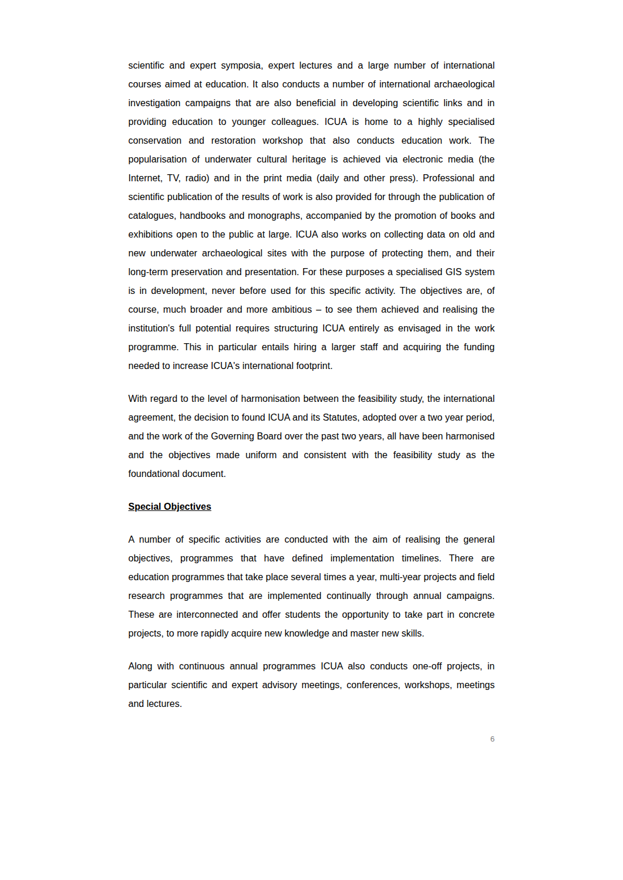scientific and expert symposia, expert lectures and a large number of international courses aimed at education. It also conducts a number of international archaeological investigation campaigns that are also beneficial in developing scientific links and in providing education to younger colleagues. ICUA is home to a highly specialised conservation and restoration workshop that also conducts education work. The popularisation of underwater cultural heritage is achieved via electronic media (the Internet, TV, radio) and in the print media (daily and other press). Professional and scientific publication of the results of work is also provided for through the publication of catalogues, handbooks and monographs, accompanied by the promotion of books and exhibitions open to the public at large. ICUA also works on collecting data on old and new underwater archaeological sites with the purpose of protecting them, and their long-term preservation and presentation. For these purposes a specialised GIS system is in development, never before used for this specific activity. The objectives are, of course, much broader and more ambitious – to see them achieved and realising the institution's full potential requires structuring ICUA entirely as envisaged in the work programme. This in particular entails hiring a larger staff and acquiring the funding needed to increase ICUA's international footprint.
With regard to the level of harmonisation between the feasibility study, the international agreement, the decision to found ICUA and its Statutes, adopted over a two year period, and the work of the Governing Board over the past two years, all have been harmonised and the objectives made uniform and consistent with the feasibility study as the foundational document.
Special Objectives
A number of specific activities are conducted with the aim of realising the general objectives, programmes that have defined implementation timelines. There are education programmes that take place several times a year, multi-year projects and field research programmes that are implemented continually through annual campaigns. These are interconnected and offer students the opportunity to take part in concrete projects, to more rapidly acquire new knowledge and master new skills.
Along with continuous annual programmes ICUA also conducts one-off projects, in particular scientific and expert advisory meetings, conferences, workshops, meetings and lectures.
6